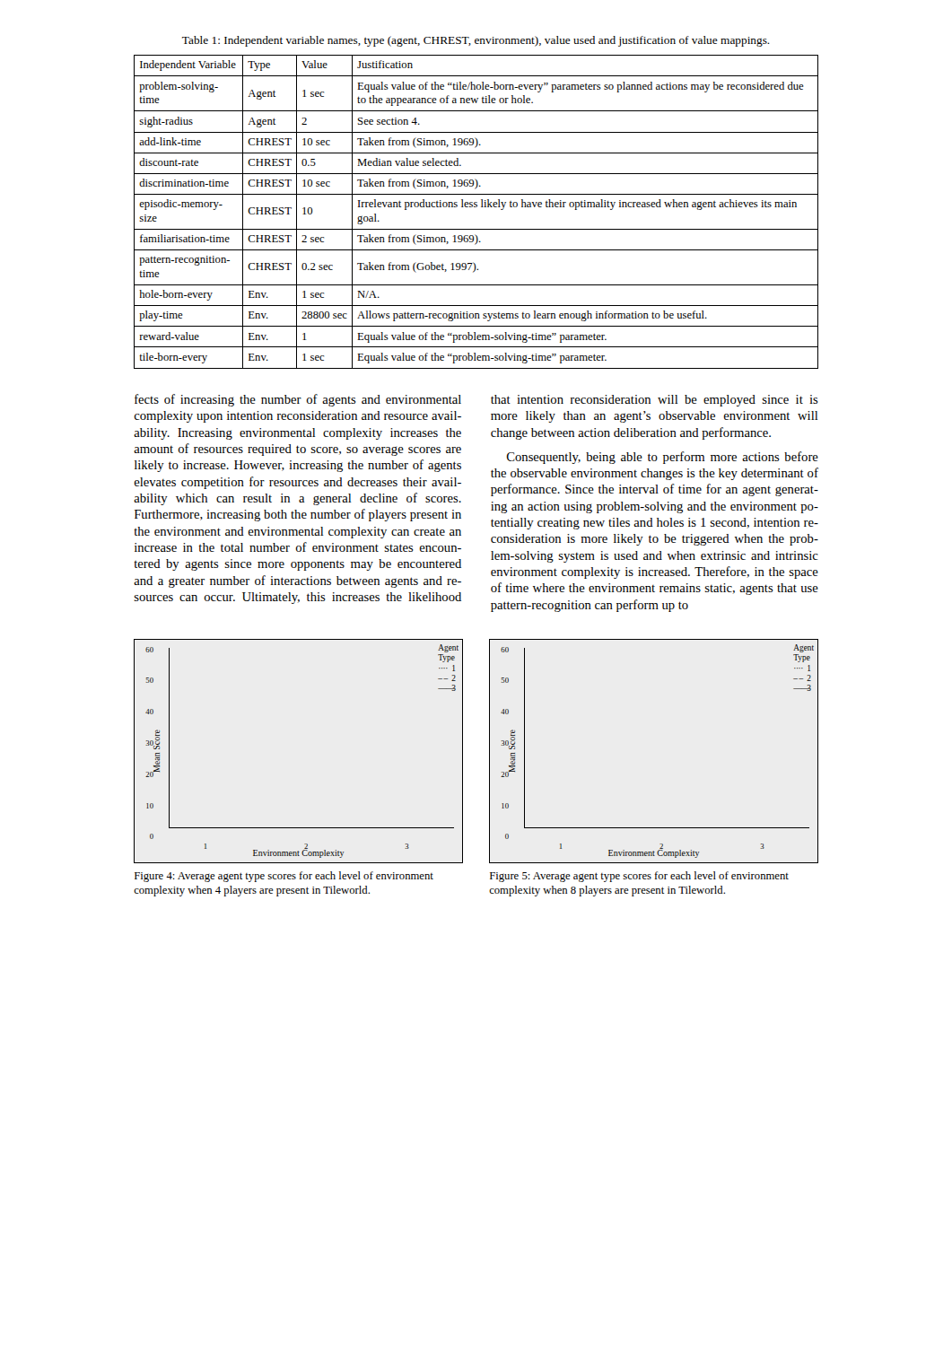Table 1: Independent variable names, type (agent, CHREST, environment), value used and justification of value mappings.
| Independent Variable | Type | Value | Justification |
| --- | --- | --- | --- |
| problem-solving-time | Agent | 1 sec | Equals value of the “tile/hole-born-every” parameters so planned actions may be reconsidered due to the appearance of a new tile or hole. |
| sight-radius | Agent | 2 | See section 4. |
| add-link-time | CHREST | 10 sec | Taken from (Simon, 1969). |
| discount-rate | CHREST | 0.5 | Median value selected. |
| discrimination-time | CHREST | 10 sec | Taken from (Simon, 1969). |
| episodic-memory-size | CHREST | 10 | Irrelevant productions less likely to have their optimality increased when agent achieves its main goal. |
| familiarisation-time | CHREST | 2 sec | Taken from (Simon, 1969). |
| pattern-recognition-time | CHREST | 0.2 sec | Taken from (Gobet, 1997). |
| hole-born-every | Env. | 1 sec | N/A. |
| play-time | Env. | 28800 sec | Allows pattern-recognition systems to learn enough information to be useful. |
| reward-value | Env. | 1 | Equals value of the “problem-solving-time” parameter. |
| tile-born-every | Env. | 1 sec | Equals value of the “problem-solving-time” parameter. |
fects of increasing the number of agents and environmental complexity upon intention reconsideration and resource availability. Increasing environmental complexity increases the amount of resources required to score, so average scores are likely to increase. However, increasing the number of agents elevates competition for resources and decreases their availability which can result in a general decline of scores. Furthermore, increasing both the number of players present in the environment and environmental complexity can create an increase in the total number of environment states encountered by agents since more opponents may be encountered and a greater number of interactions between agents and resources can occur. Ultimately, this increases the likelihood that intention reconsideration will be employed since it is more likely than an agent’s observable environment will change between action deliberation and performance.
Consequently, being able to perform more actions before the observable environment changes is the key determinant of performance. Since the interval of time for an agent generating an action using problem-solving and the environment potentially creating new tiles and holes is 1 second, intention reconsideration is more likely to be triggered when the problem-solving system is used and when extrinsic and intrinsic environment complexity is increased. Therefore, in the space of time where the environment remains static, agents that use pattern-recognition can perform up to
Agent
Type
····1
– –2
——3
Mean Score
60 50 40 30 20 10 0
1 2 3
Environment Complexity
Figure 4: Average agent type scores for each level of environment complexity when 4 players are present in Tileworld.
Agent
Type
····1
– –2
——3
Mean Score
60 50 40 30 20 10 0
1 2 3
Environment Complexity
Figure 5: Average agent type scores for each level of environment complexity when 8 players are present in Tileworld.